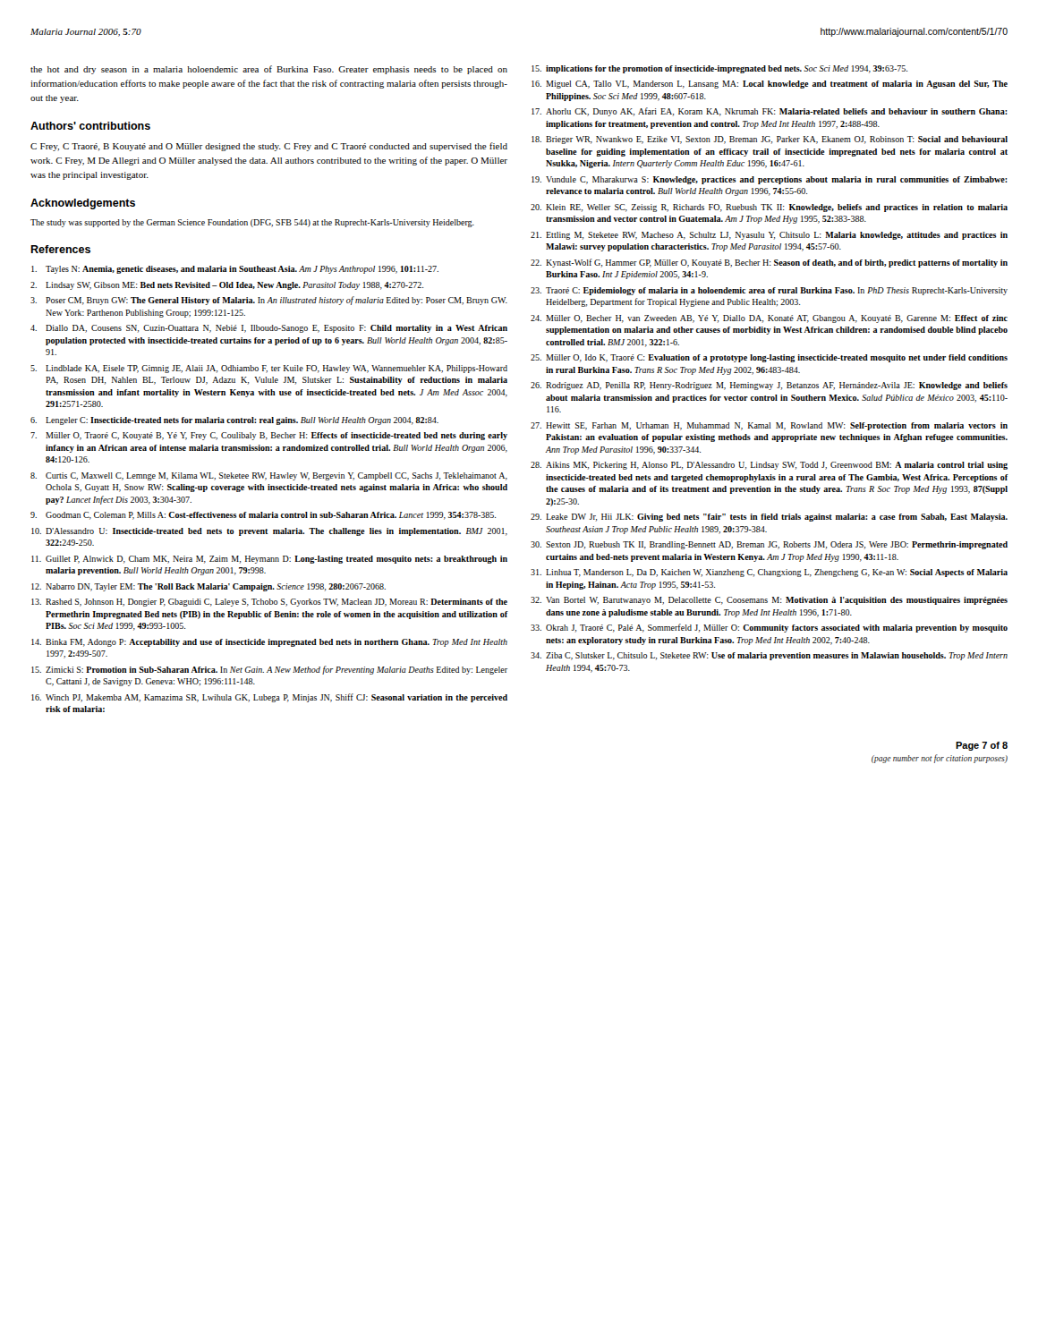Malaria Journal 2006, 5:70
http://www.malariajournal.com/content/5/1/70
the hot and dry season in a malaria holoendemic area of Burkina Faso. Greater emphasis needs to be placed on information/education efforts to make people aware of the fact that the risk of contracting malaria often persists throughout the year.
Authors' contributions
C Frey, C Traoré, B Kouyaté and O Müller designed the study. C Frey and C Traoré conducted and supervised the field work. C Frey, M De Allegri and O Müller analysed the data. All authors contributed to the writing of the paper. O Müller was the principal investigator.
Acknowledgements
The study was supported by the German Science Foundation (DFG, SFB 544) at the Ruprecht-Karls-University Heidelberg.
References
Tayles N: Anemia, genetic diseases, and malaria in Southeast Asia. Am J Phys Anthropol 1996, 101: 11-27.
Lindsay SW, Gibson ME: Bed nets Revisited – Old Idea, New Angle. Parasitol Today 1988, 4: 270-272.
Poser CM, Bruyn GW: The General History of Malaria. In An illustrated history of malaria Edited by: Poser CM, Bruyn GW. New York: Parthenon Publishing Group; 1999:121-125.
Diallo DA, Cousens SN, Cuzin-Ouattara N, Nebié I, Ilboudo-Sanogo E, Esposito F: Child mortality in a West African population protected with insecticide-treated curtains for a period of up to 6 years. Bull World Health Organ 2004, 82: 85-91.
Lindblade KA, Eisele TP, Gimnig JE, Alaii JA, Odhiambo F, ter Kuile FO, Hawley WA, Wannemuehler KA, Philipps-Howard PA, Rosen DH, Nahlen BL, Terlouw DJ, Adazu K, Vulule JM, Slutsker L: Sustainability of reductions in malaria transmission and infant mortality in Western Kenya with use of insecticide-treated bed nets. J Am Med Assoc 2004, 291: 2571-2580.
Lengeler C: Insecticide-treated nets for malaria control: real gains. Bull World Health Organ 2004, 82: 84.
Müller O, Traoré C, Kouyaté B, Yé Y, Frey C, Coulibaly B, Becher H: Effects of insecticide-treated bed nets during early infancy in an African area of intense malaria transmission: a randomized controlled trial. Bull World Health Organ 2006, 84: 120-126.
Curtis C, Maxwell C, Lemnge M, Kilama WL, Steketee RW, Hawley W, Bergevin Y, Campbell CC, Sachs J, Teklehaimanot A, Ochola S, Guyatt H, Snow RW: Scaling-up coverage with insecticide-treated nets against malaria in Africa: who should pay? Lancet Infect Dis 2003, 3: 304-307.
Goodman C, Coleman P, Mills A: Cost-effectiveness of malaria control in sub-Saharan Africa. Lancet 1999, 354: 378-385.
D'Alessandro U: Insecticide-treated bed nets to prevent malaria. The challenge lies in implementation. BMJ 2001, 322: 249-250.
Guillet P, Alnwick D, Cham MK, Neira M, Zaim M, Heymann D: Long-lasting treated mosquito nets: a breakthrough in malaria prevention. Bull World Health Organ 2001, 79: 998.
Nabarro DN, Tayler EM: The 'Roll Back Malaria' Campaign. Science 1998, 280: 2067-2068.
Rashed S, Johnson H, Dongier P, Gbaguidi C, Laleye S, Tchobo S, Gyorkos TW, Maclean JD, Moreau R: Determinants of the Permethrin Impregnated Bed nets (PIB) in the Republic of Benin: the role of women in the acquisition and utilization of PIBs. Soc Sci Med 1999, 49: 993-1005.
Binka FM, Adongo P: Acceptability and use of insecticide impregnated bed nets in northern Ghana. Trop Med Int Health 1997, 2: 499-507.
Zimicki S: Promotion in Sub-Saharan Africa. In Net Gain. A New Method for Preventing Malaria Deaths Edited by: Lengeler C, Cattani J, de Savigny D. Geneva: WHO; 1996:111-148.
Winch PJ, Makemba AM, Kamazima SR, Lwihula GK, Lubega P, Minjas JN, Shiff CJ: Seasonal variation in the perceived risk of malaria:
implications for the promotion of insecticide-impregnated bed nets. Soc Sci Med 1994, 39: 63-75.
Miguel CA, Tallo VL, Manderson L, Lansang MA: Local knowledge and treatment of malaria in Agusan del Sur, The Philippines. Soc Sci Med 1999, 48: 607-618.
Ahorlu CK, Dunyo AK, Afari EA, Koram KA, Nkrumah FK: Malaria-related beliefs and behaviour in southern Ghana: implications for treatment, prevention and control. Trop Med Int Health 1997, 2: 488-498.
Brieger WR, Nwankwo E, Ezike VI, Sexton JD, Breman JG, Parker KA, Ekanem OJ, Robinson T: Social and behavioural baseline for guiding implementation of an efficacy trail of insecticide impregnated bed nets for malaria control at Nsukka, Nigeria. Intern Quarterly Comm Health Educ 1996, 16: 47-61.
Vundule C, Mharakurwa S: Knowledge, practices and perceptions about malaria in rural communities of Zimbabwe: relevance to malaria control. Bull World Health Organ 1996, 74: 55-60.
Klein RE, Weller SC, Zeissig R, Richards FO, Ruebush TK II: Knowledge, beliefs and practices in relation to malaria transmission and vector control in Guatemala. Am J Trop Med Hyg 1995, 52: 383-388.
Ettling M, Steketee RW, Macheso A, Schultz LJ, Nyasulu Y, Chitsulo L: Malaria knowledge, attitudes and practices in Malawi: survey population characteristics. Trop Med Parasitol 1994, 45: 57-60.
Kynast-Wolf G, Hammer GP, Müller O, Kouyaté B, Becher H: Season of death, and of birth, predict patterns of mortality in Burkina Faso. Int J Epidemiol 2005, 34: 1-9.
Traoré C: Epidemiology of malaria in a holoendemic area of rural Burkina Faso. In PhD Thesis Ruprecht-Karls-University Heidelberg, Department for Tropical Hygiene and Public Health; 2003.
Müller O, Becher H, van Zweeden AB, Yé Y, Diallo DA, Konaté AT, Gbangou A, Kouyaté B, Garenne M: Effect of zinc supplementation on malaria and other causes of morbidity in West African children: a randomised double blind placebo controlled trial. BMJ 2001, 322: 1-6.
Müller O, Ido K, Traoré C: Evaluation of a prototype long-lasting insecticide-treated mosquito net under field conditions in rural Burkina Faso. Trans R Soc Trop Med Hyg 2002, 96: 483-484.
Rodríguez AD, Penilla RP, Henry-Rodríguez M, Hemingway J, Betanzos AF, Hernández-Avila JE: Knowledge and beliefs about malaria transmission and practices for vector control in Southern Mexico. Salud Pública de México 2003, 45: 110-116.
Hewitt SE, Farhan M, Urhaman H, Muhammad N, Kamal M, Rowland MW: Self-protection from malaria vectors in Pakistan: an evaluation of popular existing methods and appropriate new techniques in Afghan refugee communities. Ann Trop Med Parasitol 1996, 90: 337-344.
Aikins MK, Pickering H, Alonso PL, D'Alessandro U, Lindsay SW, Todd J, Greenwood BM: A malaria control trial using insecticide-treated bed nets and targeted chemoprophylaxis in a rural area of The Gambia, West Africa. Perceptions of the causes of malaria and of its treatment and prevention in the study area. Trans R Soc Trop Med Hyg 1993, 87(Suppl 2): 25-30.
Leake DW Jr, Hii JLK: Giving bed nets "fair" tests in field trials against malaria: a case from Sabah, East Malaysia. Southeast Asian J Trop Med Public Health 1989, 20: 379-384.
Sexton JD, Ruebush TK II, Brandling-Bennett AD, Breman JG, Roberts JM, Odera JS, Were JBO: Permethrin-impregnated curtains and bed-nets prevent malaria in Western Kenya. Am J Trop Med Hyg 1990, 43: 11-18.
Linhua T, Manderson L, Da D, Kaichen W, Xianzheng C, Changxiong L, Zhengcheng G, Ke-an W: Social Aspects of Malaria in Heping, Hainan. Acta Trop 1995, 59: 41-53.
Van Bortel W, Barutwanayo M, Delacollette C, Coosemans M: Motivation à l'acquisition des moustiquaires imprégnées dans une zone à paludisme stable au Burundi. Trop Med Int Health 1996, 1: 71-80.
Okrah J, Traoré C, Palé A, Sommerfeld J, Müller O: Community factors associated with malaria prevention by mosquito nets: an exploratory study in rural Burkina Faso. Trop Med Int Health 2002, 7: 40-248.
Ziba C, Slutsker L, Chitsulo L, Steketee RW: Use of malaria prevention measures in Malawian households. Trop Med Intern Health 1994, 45: 70-73.
Page 7 of 8
(page number not for citation purposes)